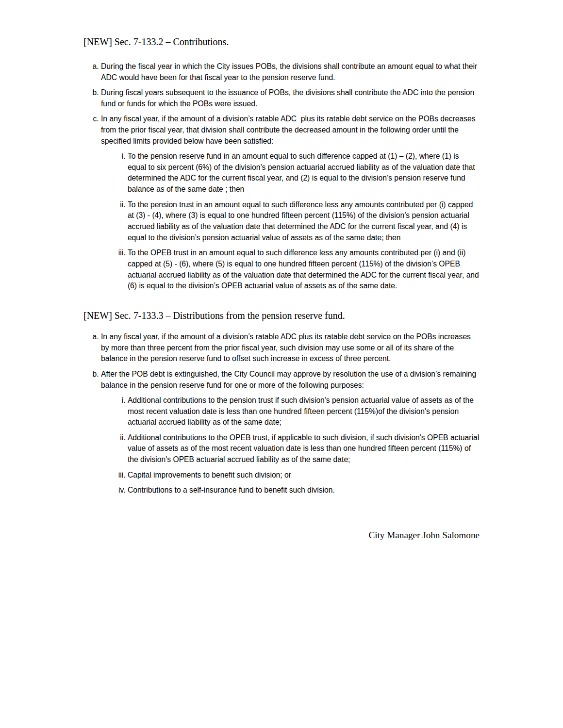[NEW] Sec. 7-133.2 – Contributions.
During the fiscal year in which the City issues POBs, the divisions shall contribute an amount equal to what their ADC would have been for that fiscal year to the pension reserve fund.
During fiscal years subsequent to the issuance of POBs, the divisions shall contribute the ADC into the pension fund or funds for which the POBs were issued.
In any fiscal year, if the amount of a division’s ratable ADC plus its ratable debt service on the POBs decreases from the prior fiscal year, that division shall contribute the decreased amount in the following order until the specified limits provided below have been satisfied:
To the pension reserve fund in an amount equal to such difference capped at (1) – (2), where (1) is equal to six percent (6%) of the division’s pension actuarial accrued liability as of the valuation date that determined the ADC for the current fiscal year, and (2) is equal to the division’s pension reserve fund balance as of the same date ; then
To the pension trust in an amount equal to such difference less any amounts contributed per (i) capped at (3) - (4), where (3) is equal to one hundred fifteen percent (115%) of the division’s pension actuarial accrued liability as of the valuation date that determined the ADC for the current fiscal year, and (4) is equal to the division’s pension actuarial value of assets as of the same date; then
To the OPEB trust in an amount equal to such difference less any amounts contributed per (i) and (ii) capped at (5) - (6), where (5) is equal to one hundred fifteen percent (115%) of the division’s OPEB actuarial accrued liability as of the valuation date that determined the ADC for the current fiscal year, and (6) is equal to the division’s OPEB actuarial value of assets as of the same date.
[NEW] Sec. 7-133.3 – Distributions from the pension reserve fund.
In any fiscal year, if the amount of a division’s ratable ADC plus its ratable debt service on the POBs increases by more than three percent from the prior fiscal year, such division may use some or all of its share of the balance in the pension reserve fund to offset such increase in excess of three percent.
After the POB debt is extinguished, the City Council may approve by resolution the use of a division’s remaining balance in the pension reserve fund for one or more of the following purposes:
Additional contributions to the pension trust if such division's pension actuarial value of assets as of the most recent valuation date is less than one hundred fifteen percent (115%)of the division's pension actuarial accrued liability as of the same date;
Additional contributions to the OPEB trust, if applicable to such division, if such division's OPEB actuarial value of assets as of the most recent valuation date is less than one hundred fifteen percent (115%) of the division's OPEB actuarial accrued liability as of the same date;
Capital improvements to benefit such division; or
Contributions to a self-insurance fund to benefit such division.
City Manager John Salomone